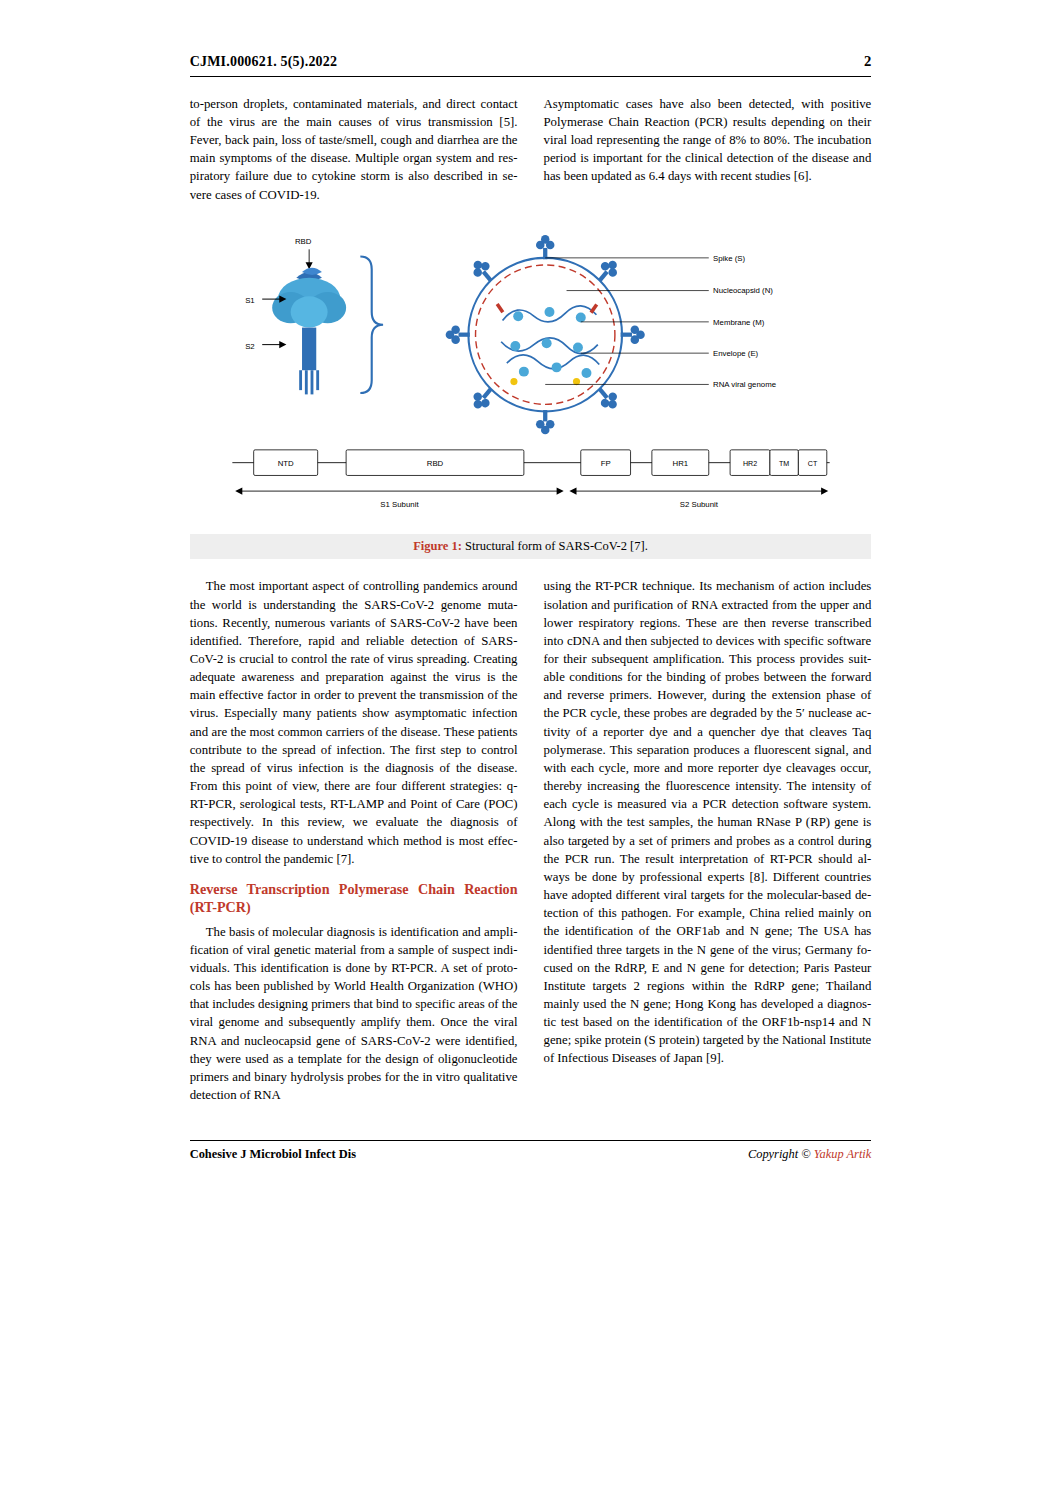CJMI.000621. 5(5).2022 2
to-person droplets, contaminated materials, and direct contact of the virus are the main causes of virus transmission [5]. Fever, back pain, loss of taste/smell, cough and diarrhea are the main symptoms of the disease. Multiple organ system and respiratory failure due to cytokine storm is also described in severe cases of COVID-19.
Asymptomatic cases have also been detected, with positive Polymerase Chain Reaction (PCR) results depending on their viral load representing the range of 8% to 80%. The incubation period is important for the clinical detection of the disease and has been updated as 6.4 days with recent studies [6].
RBD S1 S2 Spike (S) Nucleocapsid (N) Membrane (M) Envelope (E) RNA viral genome NTD RBD FP HR1 HR2 TM CT S1 Subunit S2 Subunit
Figure 1: Structural form of SARS-CoV-2 [7].
The most important aspect of controlling pandemics around the world is understanding the SARS-CoV-2 genome mutations. Recently, numerous variants of SARS-CoV-2 have been identified. Therefore, rapid and reliable detection of SARS-CoV-2 is crucial to control the rate of virus spreading. Creating adequate awareness and preparation against the virus is the main effective factor in order to prevent the transmission of the virus. Especially many patients show asymptomatic infection and are the most common carriers of the disease. These patients contribute to the spread of infection. The first step to control the spread of virus infection is the diagnosis of the disease. From this point of view, there are four different strategies: q-RT-PCR, serological tests, RT-LAMP and Point of Care (POC) respectively. In this review, we evaluate the diagnosis of COVID-19 disease to understand which method is most effective to control the pandemic [7].
Reverse Transcription Polymerase Chain Reaction (RT-PCR)
The basis of molecular diagnosis is identification and amplification of viral genetic material from a sample of suspect individuals. This identification is done by RT-PCR. A set of protocols has been published by World Health Organization (WHO) that includes designing primers that bind to specific areas of the viral genome and subsequently amplify them. Once the viral RNA and nucleocapsid gene of SARS-CoV-2 were identified, they were used as a template for the design of oligonucleotide primers and binary hydrolysis probes for the in vitro qualitative detection of RNA
using the RT-PCR technique. Its mechanism of action includes isolation and purification of RNA extracted from the upper and lower respiratory regions. These are then reverse transcribed into cDNA and then subjected to devices with specific software for their subsequent amplification. This process provides suitable conditions for the binding of probes between the forward and reverse primers. However, during the extension phase of the PCR cycle, these probes are degraded by the 5′ nuclease activity of a reporter dye and a quencher dye that cleaves Taq polymerase. This separation produces a fluorescent signal, and with each cycle, more and more reporter dye cleavages occur, thereby increasing the fluorescence intensity. The intensity of each cycle is measured via a PCR detection software system. Along with the test samples, the human RNase P (RP) gene is also targeted by a set of primers and probes as a control during the PCR run. The result interpretation of RT-PCR should always be done by professional experts [8]. Different countries have adopted different viral targets for the molecular-based detection of this pathogen. For example, China relied mainly on the identification of the ORF1ab and N gene; The USA has identified three targets in the N gene of the virus; Germany focused on the RdRP, E and N gene for detection; Paris Pasteur Institute targets 2 regions within the RdRP gene; Thailand mainly used the N gene; Hong Kong has developed a diagnostic test based on the identification of the ORF1b-nsp14 and N gene; spike protein (S protein) targeted by the National Institute of Infectious Diseases of Japan [9].
Cohesive J Microbiol Infect Dis Copyright © Yakup Artik